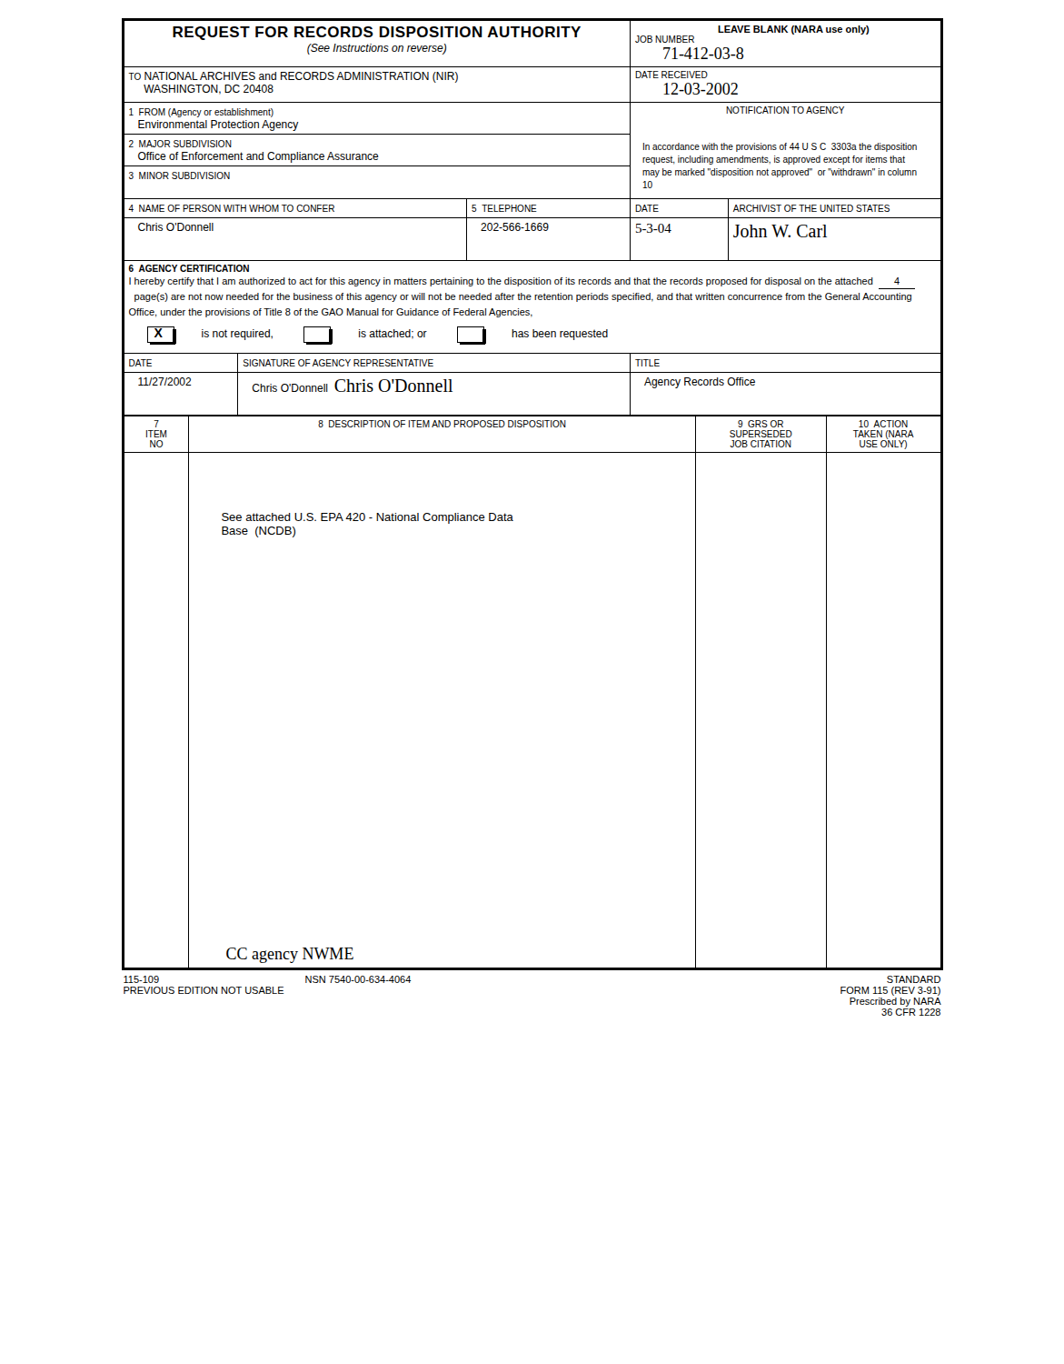| REQUEST FOR RECORDS DISPOSITION AUTHORITY (See Instructions on reverse) | LEAVE BLANK (NARA use only) JOB NUMBER 71-412-03-8 |
| TO NATIONAL ARCHIVES and RECORDS ADMINISTRATION (NIR) WASHINGTON, DC 20408 | DATE RECEIVED 12-03-2002 |
| 1 FROM (Agency or establishment) Environmental Protection Agency | NOTIFICATION TO AGENCY |
| 2 MAJOR SUBDIVISION Office of Enforcement and Compliance Assurance | In accordance with the provisions of 44 U S C 3303a the disposition request, including amendments, is approved except for items that may be marked "disposition not approved" or "withdrawn" in column 10 |
| 3 MINOR SUBDIVISION |
| 4 NAME OF PERSON WITH WHOM TO CONFER | 5 TELEPHONE | DATE | ARCHIVIST OF THE UNITED STATES |
| Chris O'Donnell | 202-566-1669 | 5-3-04 | John W. Carl |
| 6 AGENCY CERTIFICATION I hereby certify that I am authorized to act for this agency in matters pertaining to the disposition of its records and that the records proposed for disposal on the attached 4 page(s) are not now needed for the business of this agency or will not be needed after the retention periods specified, and that written concurrence from the General Accounting Office, under the provisions of Title 8 of the GAO Manual for Guidance of Federal Agencies, is not required, is attached; or has been requested |
| DATE | SIGNATURE OF AGENCY REPRESENTATIVE | TITLE |
| 11/27/2002 | Chris O'Donnell Chris O'Donnell | Agency Records Office |
| 7 ITEM NO | 8 DESCRIPTION OF ITEM AND PROPOSED DISPOSITION | 9 GRS OR SUPERSEDED JOB CITATION | 10 ACTION TAKEN (NARA USE ONLY) |
| | See attached U.S. EPA 420 - National Compliance Data Base (NCDB) CC agency NWME | | |
115-109
PREVIOUS EDITION NOT USABLE
NSN 7540-00-634-4064
STANDARD
FORM 115 (REV 3-91)
Prescribed by NARA
36 CFR 1228